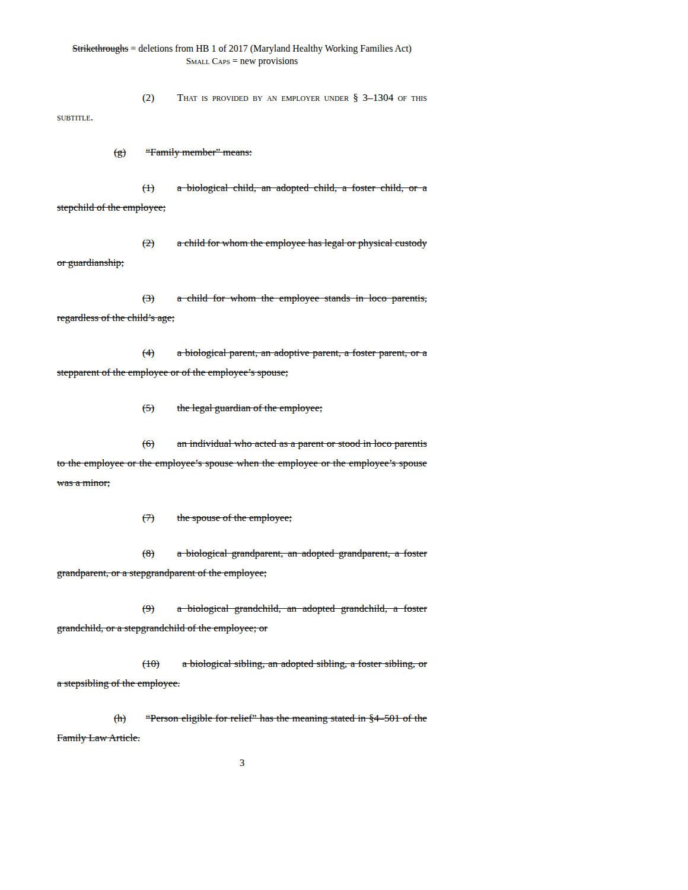Strikethroughs = deletions from HB 1 of 2017 (Maryland Healthy Working Families Act) Small Caps = new provisions
(2) That is provided by an employer under § 3–1304 of this subtitle.
(g) “Family member” means:
(1) a biological child, an adopted child, a foster child, or a stepchild of the employee;
(2) a child for whom the employee has legal or physical custody or guardianship;
(3) a child for whom the employee stands in loco parentis, regardless of the child’s age;
(4) a biological parent, an adoptive parent, a foster parent, or a stepparent of the employee or of the employee’s spouse;
(5) the legal guardian of the employee;
(6) an individual who acted as a parent or stood in loco parentis to the employee or the employee’s spouse when the employee or the employee’s spouse was a minor;
(7) the spouse of the employee;
(8) a biological grandparent, an adopted grandparent, a foster grandparent, or a stepgrandparent of the employee;
(9) a biological grandchild, an adopted grandchild, a foster grandchild, or a stepgrandchild of the employee; or
(10) a biological sibling, an adopted sibling, a foster sibling, or a stepsibling of the employee.
(h) “Person eligible for relief” has the meaning stated in §4–501 of the Family Law Article.
3